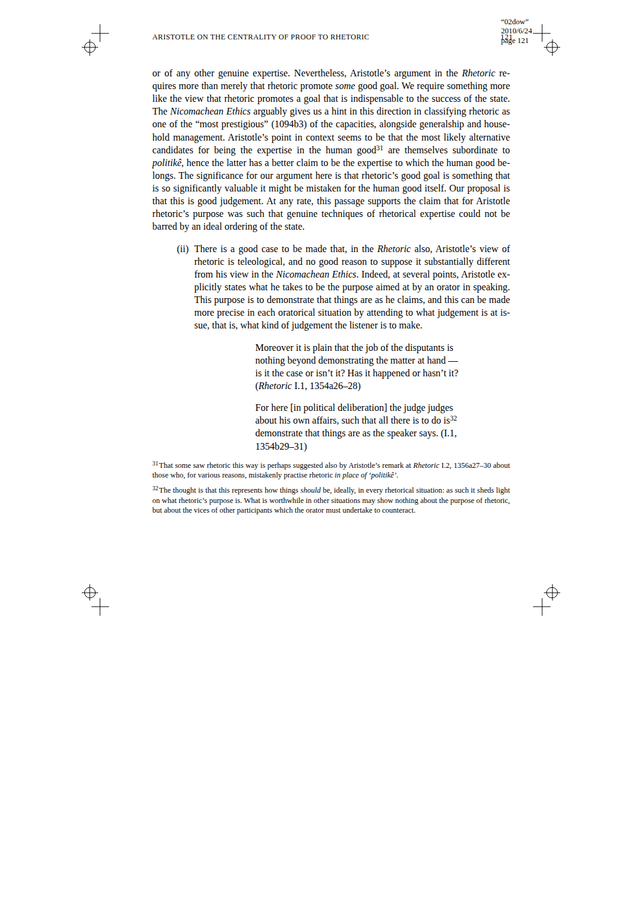“02dow”
2010/6/24
page 121
Aristotle on the Centrality of Proof to Rhetoric 121
or of any other genuine expertise. Nevertheless, Aristotle’s argument in the Rhetoric requires more than merely that rhetoric promote some good goal. We require something more like the view that rhetoric promotes a goal that is indispensable to the success of the state. The Nicomachean Ethics arguably gives us a hint in this direction in classifying rhetoric as one of the “most prestigious” (1094b3) of the capacities, alongside generalship and household management. Aristotle’s point in context seems to be that the most likely alternative candidates for being the expertise in the human good31 are themselves subordinate to politikê, hence the latter has a better claim to be the expertise to which the human good belongs. The significance for our argument here is that rhetoric’s good goal is something that is so significantly valuable it might be mistaken for the human good itself. Our proposal is that this is good judgement. At any rate, this passage supports the claim that for Aristotle rhetoric’s purpose was such that genuine techniques of rhetorical expertise could not be barred by an ideal ordering of the state.
(ii) There is a good case to be made that, in the Rhetoric also, Aristotle’s view of rhetoric is teleological, and no good reason to suppose it substantially different from his view in the Nicomachean Ethics. Indeed, at several points, Aristotle explicitly states what he takes to be the purpose aimed at by an orator in speaking. This purpose is to demonstrate that things are as he claims, and this can be made more precise in each oratorical situation by attending to what judgement is at issue, that is, what kind of judgement the listener is to make.
Moreover it is plain that the job of the disputants is nothing beyond demonstrating the matter at hand — is it the case or isn’t it? Has it happened or hasn’t it? (Rhetoric I.1, 1354a26–28)
For here [in political deliberation] the judge judges about his own affairs, such that all there is to do is32 demonstrate that things are as the speaker says. (I.1, 1354b29–31)
31That some saw rhetoric this way is perhaps suggested also by Aristotle’s remark at Rhetoric I.2, 1356a27–30 about those who, for various reasons, mistakenly practise rhetoric in place of ‘politikê’.
32The thought is that this represents how things should be, ideally, in every rhetorical situation: as such it sheds light on what rhetoric’s purpose is. What is worthwhile in other situations may show nothing about the purpose of rhetoric, but about the vices of other participants which the orator must undertake to counteract.